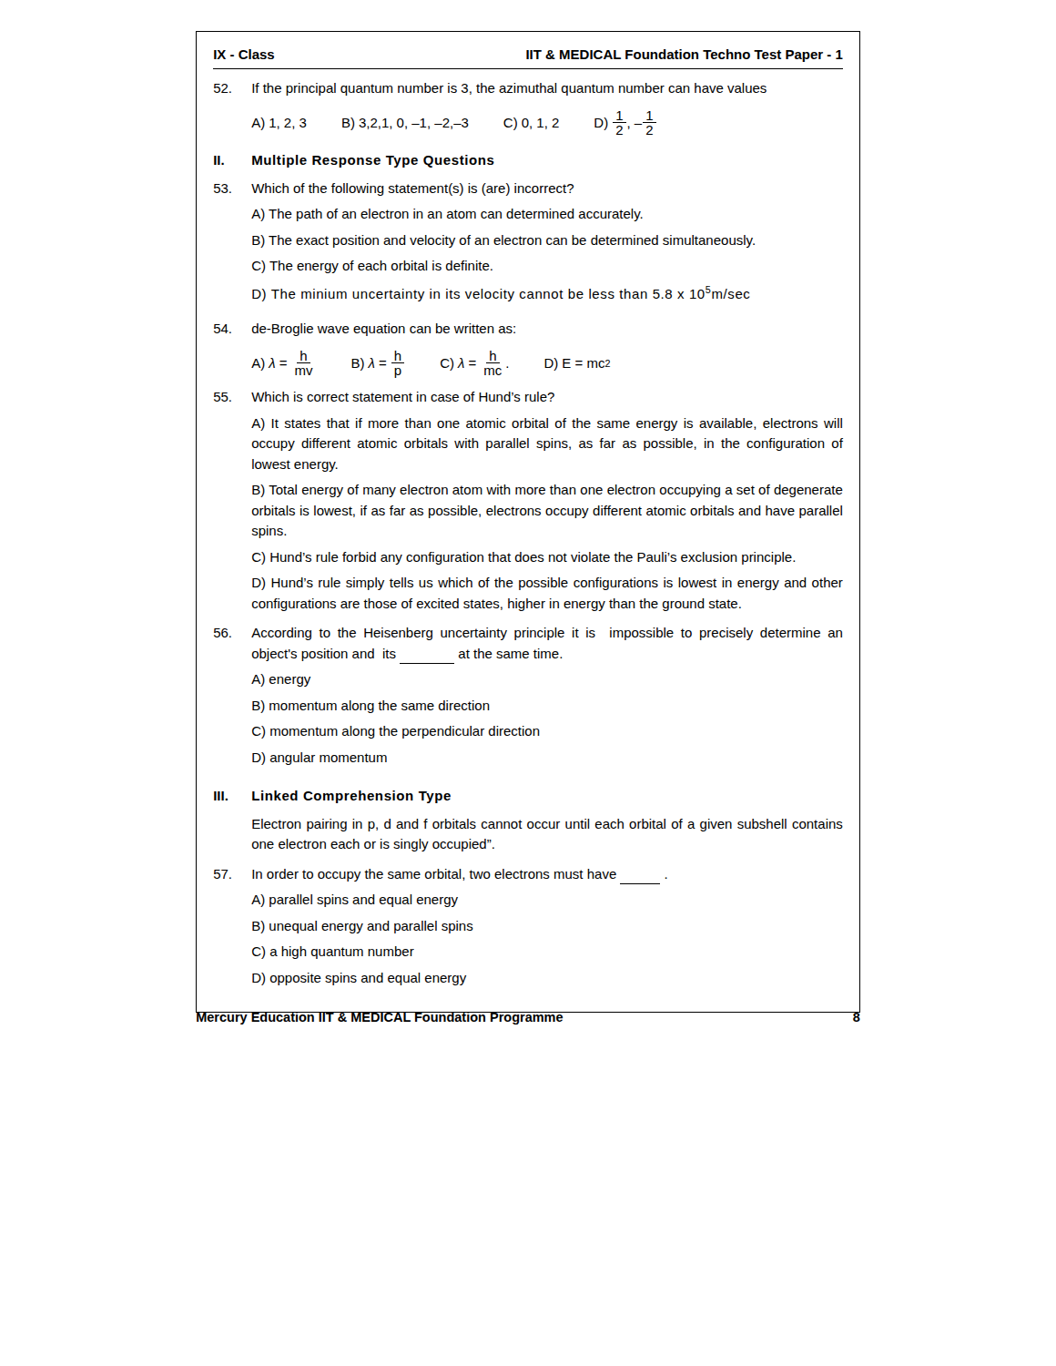IX - Class
IIT & MEDICAL Foundation Techno Test Paper - 1
52.
If the principal quantum number is 3, the azimuthal quantum number can have values
A) 1, 2, 3 B) 3,2,1, 0, –1, –2,–3 C) 0, 1, 2 D) 12, –12
II.
Multiple Response Type Questions
53.
Which of the following statement(s) is (are) incorrect?
A) The path of an electron in an atom can determined accurately. B) The exact position and velocity of an electron can be determined simultaneously. C) The energy of each orbital is definite. D) The minium uncertainty in its velocity cannot be less than 5.8 x 105m/sec
54.
de-Broglie wave equation can be written as:
A) λ = hmv B) λ = hp C) λ = hmc . D) E = mc2
55.
Which is correct statement in case of Hund’s rule?
A) It states that if more than one atomic orbital of the same energy is available, electrons will occupy different atomic orbitals with parallel spins, as far as possible, in the configuration of lowest energy.
B) Total energy of many electron atom with more than one electron occupying a set of degenerate orbitals is lowest, if as far as possible, electrons occupy different atomic orbitals and have parallel spins.
C) Hund’s rule forbid any configuration that does not violate the Pauli’s exclusion principle.
D) Hund’s rule simply tells us which of the possible configurations is lowest in energy and other configurations are those of excited states, higher in energy than the ground state.
56.
According to the Heisenberg uncertainty principle it is impossible to precisely determine an object's position and its at the same time.
A) energy B) momentum along the same direction C) momentum along the perpendicular direction D) angular momentum
III.
Linked Comprehension Type
Electron pairing in p, d and f orbitals cannot occur until each orbital of a given subshell contains one electron each or is singly occupied”.
57.
In order to occupy the same orbital, two electrons must have .
A) parallel spins and equal energy B) unequal energy and parallel spins C) a high quantum number D) opposite spins and equal energy
Mercury Education IIT & MEDICAL Foundation Programme
8